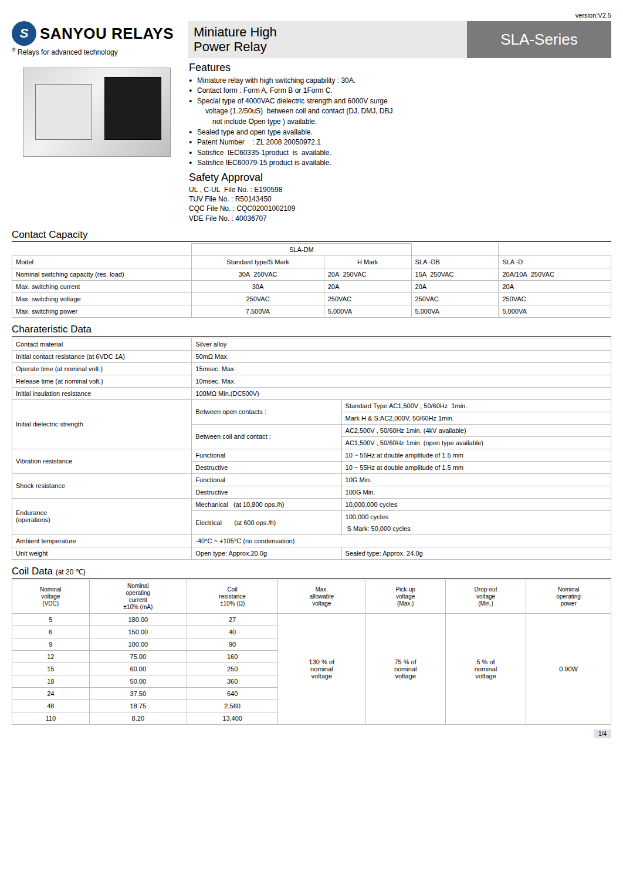version:V2.5
S
SANYOU RELAYS
® Relays for advanced technology
Miniature High
Power Relay
SLA-Series
Features
Miniature relay with high switching capability : 30A.
Contact form : Form A, Form B or 1Form C.
Special type of 4000VAC dielectric strength and 6000V surge
voltage (1.2/50uS) between coil and contact (DJ, DMJ, DBJ
not include Open type ) available.
Sealed type and open type available.
Patent Number : ZL 2008 20050972.1
Satisfice IEC60335-1product is available.
Satisfice IEC60079-15 product is available.
Safety Approval
UL , C-UL File No. : E190598
TUV File No. : R50143450
CQC File No. : CQC02001002109
VDE File No. : 40036707
Contact Capacity
| | SLA-DM | | |
| Model | Standard type/S Mark | H Mark | SLA -DB | SLA -D |
| Nominal switching capacity (res. load) | 30A 250VAC | 20A 250VAC | 15A 250VAC | 20A/10A 250VAC |
| Max. switching current | 30A | 20A | 20A | 20A |
| Max. switching voltage | 250VAC | 250VAC | 250VAC | 250VAC |
| Max. switching power | 7,500VA | 5,000VA | 5,000VA | 5,000VA |
Charateristic Data
| Contact material | Silver alloy |
| Initial contact resistance (at 6VDC 1A) | 50mΩ Max. |
| Operate time (at nominal volt.) | 15msec. Max. |
| Release time (at nominal volt.) | 10msec. Max. |
| Initial insulation resistance | 100MΩ Min.(DC500V) |
| Initial dielectric strength | Between open contacts : | Standard Type:AC1,500V , 50/60Hz 1min. |
| Mark H & S:AC2,000V, 50/60Hz 1min. |
| Between coil and contact : | AC2,500V , 50/60Hz 1min. (4kV available) |
| AC1,500V , 50/60Hz 1min. (open type available) |
| Vibration resistance | Functional | 10 ~ 55Hz at double amplitude of 1.5 mm |
| Destructive | 10 ~ 55Hz at double amplitude of 1.5 mm |
| Shock resistance | Functional | 10G Min. |
| Destructive | 100G Min. |
| Endurance (operations) | Mechanical (at 10,800 ops./h) | 10,000,000 cycles |
| Electrical (at 600 ops./h) | 100,000 cycles |
| S Mark: 50,000 cycles |
| Ambient temperature | -40°C ~ +105°C (no condensation) |
| Unit weight | Open type: Approx.20.0g | Sealed type: Approx. 24.0g |
Coil Data (at 20 ℃)
| Nominal voltage (VDC) | Nominal operating current ±10% (mA) | Coil resistance ±10% (Ω) | Max. allowable voltage | Pick-up voltage (Max.) | Drop-out voltage (Min.) | Nominal operating power |
| 5 | 180.00 | 27 | 130 % of nominal voltage | 75 % of nominal voltage | 5 % of nominal voltage | 0.90W |
| 6 | 150.00 | 40 |
| 9 | 100.00 | 90 |
| 12 | 75.00 | 160 |
| 15 | 60.00 | 250 |
| 18 | 50.00 | 360 |
| 24 | 37.50 | 640 |
| 48 | 18.75 | 2,560 |
| 110 | 8.20 | 13,400 |
1/4